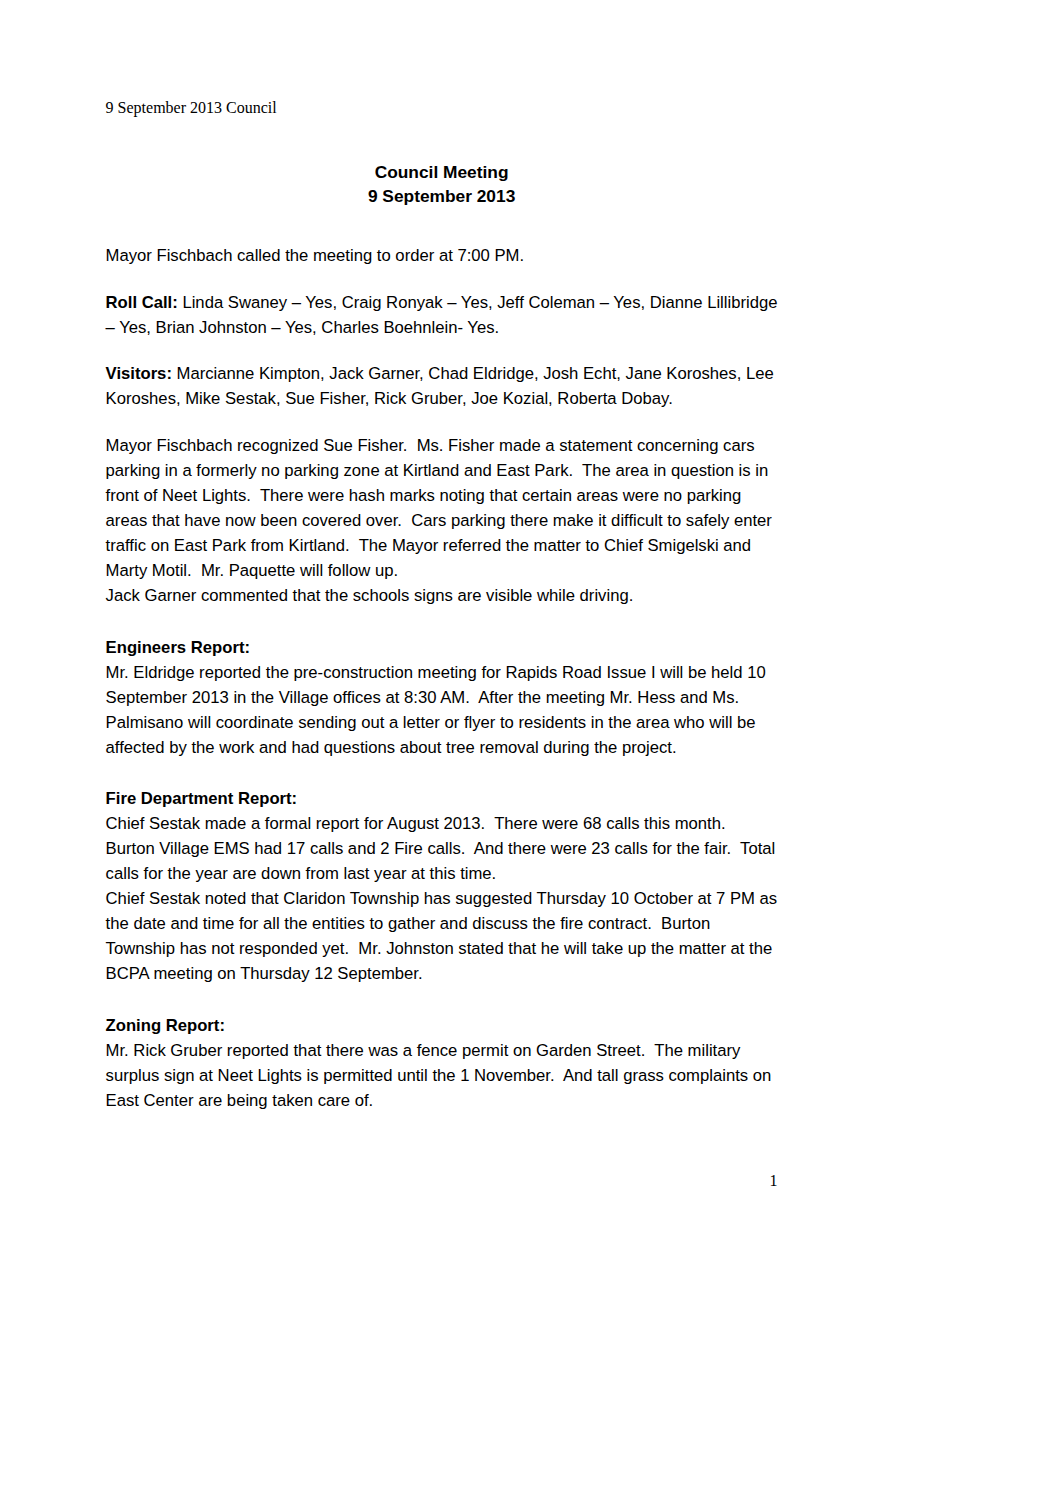9 September 2013 Council
Council Meeting
9 September 2013
Mayor Fischbach called the meeting to order at 7:00 PM.
Roll Call: Linda Swaney – Yes, Craig Ronyak – Yes, Jeff Coleman – Yes, Dianne Lillibridge – Yes, Brian Johnston – Yes, Charles Boehnlein- Yes.
Visitors: Marcianne Kimpton, Jack Garner, Chad Eldridge, Josh Echt, Jane Koroshes, Lee Koroshes, Mike Sestak, Sue Fisher, Rick Gruber, Joe Kozial, Roberta Dobay.
Mayor Fischbach recognized Sue Fisher. Ms. Fisher made a statement concerning cars parking in a formerly no parking zone at Kirtland and East Park. The area in question is in front of Neet Lights. There were hash marks noting that certain areas were no parking areas that have now been covered over. Cars parking there make it difficult to safely enter traffic on East Park from Kirtland. The Mayor referred the matter to Chief Smigelski and Marty Motil. Mr. Paquette will follow up.
Jack Garner commented that the schools signs are visible while driving.
Engineers Report:
Mr. Eldridge reported the pre-construction meeting for Rapids Road Issue I will be held 10 September 2013 in the Village offices at 8:30 AM. After the meeting Mr. Hess and Ms. Palmisano will coordinate sending out a letter or flyer to residents in the area who will be affected by the work and had questions about tree removal during the project.
Fire Department Report:
Chief Sestak made a formal report for August 2013. There were 68 calls this month. Burton Village EMS had 17 calls and 2 Fire calls. And there were 23 calls for the fair. Total calls for the year are down from last year at this time.
Chief Sestak noted that Claridon Township has suggested Thursday 10 October at 7 PM as the date and time for all the entities to gather and discuss the fire contract. Burton Township has not responded yet. Mr. Johnston stated that he will take up the matter at the BCPA meeting on Thursday 12 September.
Zoning Report:
Mr. Rick Gruber reported that there was a fence permit on Garden Street. The military surplus sign at Neet Lights is permitted until the 1 November. And tall grass complaints on East Center are being taken care of.
1